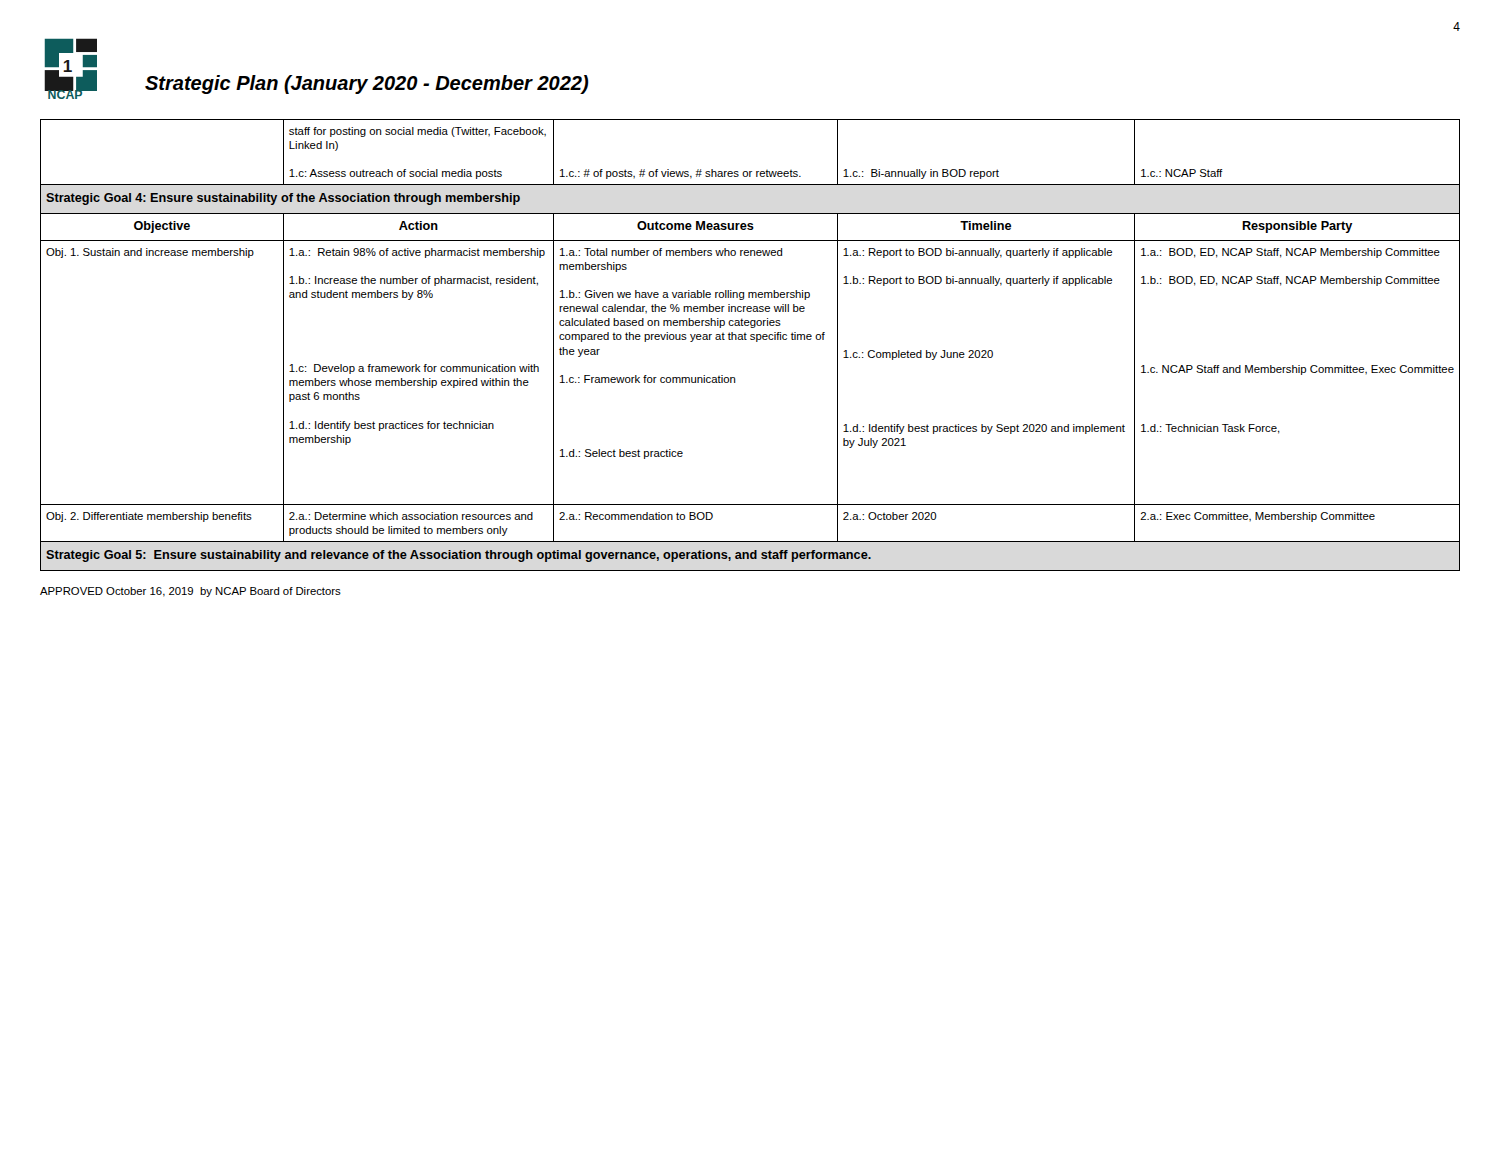4
1 NCAP
Strategic Plan (January 2020 - December 2022)
| | staff for posting on social media (Twitter, Facebook, Linked In) 1.c: Assess outreach of social media posts | 1.c.: # of posts, # of views, # shares or retweets. | 1.c.: Bi-annually in BOD report | 1.c.: NCAP Staff |
| Strategic Goal 4: Ensure sustainability of the Association through membership |
| Objective | Action | Outcome Measures | Timeline | Responsible Party |
| Obj. 1. Sustain and increase membership | 1.a.: Retain 98% of active pharmacist membership 1.b.: Increase the number of pharmacist, resident, and student members by 8% 1.c: Develop a framework for communication with members whose membership expired within the past 6 months 1.d.: Identify best practices for technician membership | 1.a.: Total number of members who renewed memberships 1.b.: Given we have a variable rolling membership renewal calendar, the % member increase will be calculated based on membership categories compared to the previous year at that specific time of the year 1.c.: Framework for communication 1.d.: Select best practice | 1.a.: Report to BOD bi-annually, quarterly if applicable 1.b.: Report to BOD bi-annually, quarterly if applicable 1.c.: Completed by June 2020 1.d.: Identify best practices by Sept 2020 and implement by July 2021 | 1.a.: BOD, ED, NCAP Staff, NCAP Membership Committee 1.b.: BOD, ED, NCAP Staff, NCAP Membership Committee 1.c. NCAP Staff and Membership Committee, Exec Committee 1.d.: Technician Task Force, |
| Obj. 2. Differentiate membership benefits | 2.a.: Determine which association resources and products should be limited to members only | 2.a.: Recommendation to BOD | 2.a.: October 2020 | 2.a.: Exec Committee, Membership Committee |
| Strategic Goal 5: Ensure sustainability and relevance of the Association through optimal governance, operations, and staff performance. |
APPROVED October 16, 2019 by NCAP Board of Directors